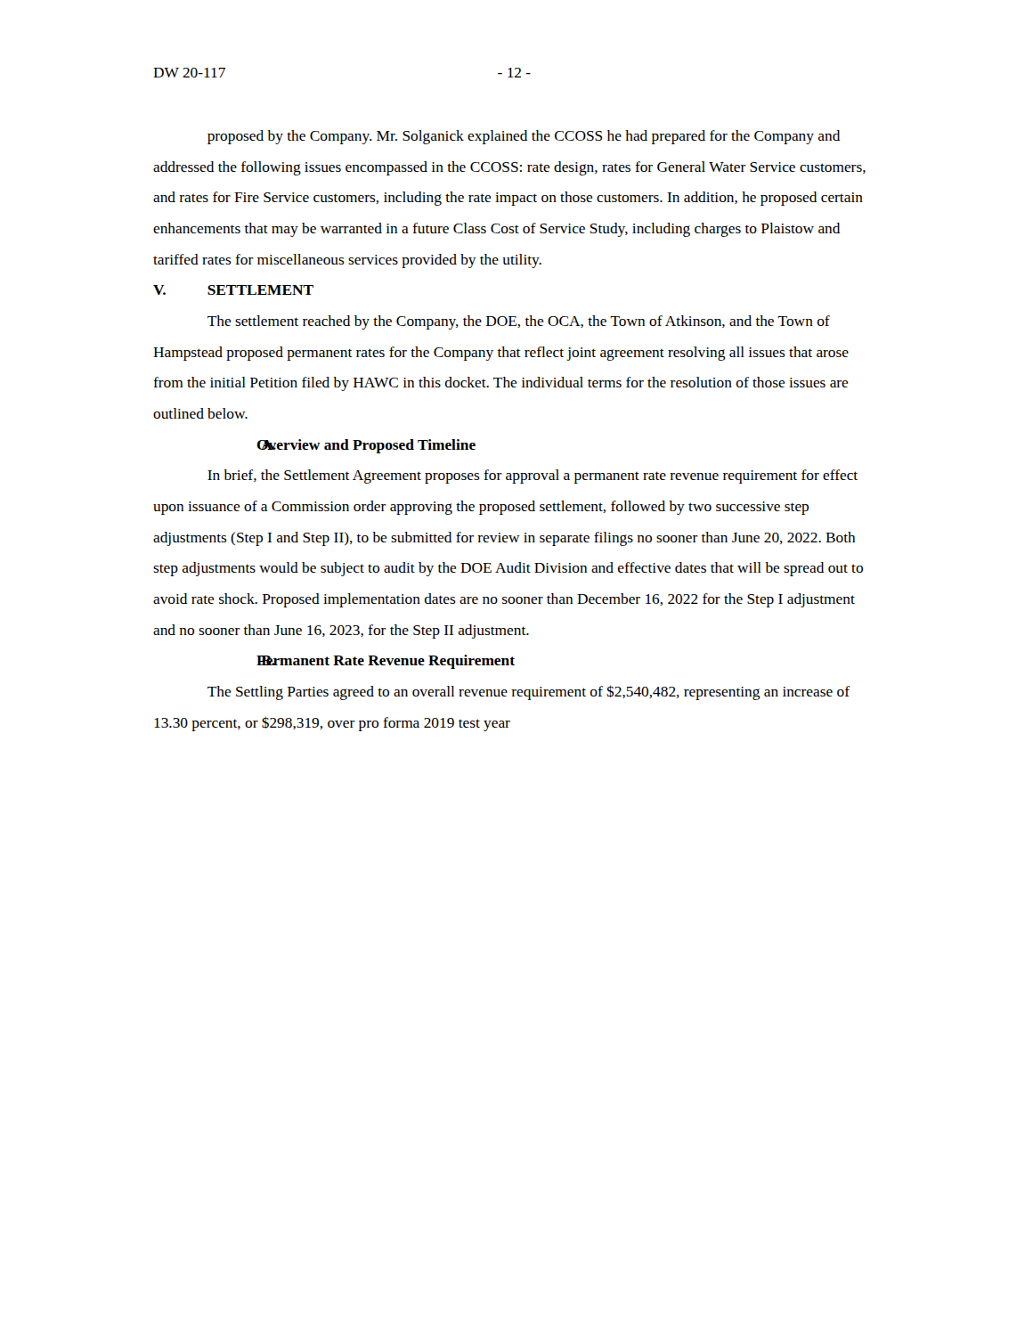DW 20-117 - 12 -
proposed by the Company. Mr. Solganick explained the CCOSS he had prepared for the Company and addressed the following issues encompassed in the CCOSS: rate design, rates for General Water Service customers, and rates for Fire Service customers, including the rate impact on those customers. In addition, he proposed certain enhancements that may be warranted in a future Class Cost of Service Study, including charges to Plaistow and tariffed rates for miscellaneous services provided by the utility.
V. SETTLEMENT
The settlement reached by the Company, the DOE, the OCA, the Town of Atkinson, and the Town of Hampstead proposed permanent rates for the Company that reflect joint agreement resolving all issues that arose from the initial Petition filed by HAWC in this docket. The individual terms for the resolution of those issues are outlined below.
A. Overview and Proposed Timeline
In brief, the Settlement Agreement proposes for approval a permanent rate revenue requirement for effect upon issuance of a Commission order approving the proposed settlement, followed by two successive step adjustments (Step I and Step II), to be submitted for review in separate filings no sooner than June 20, 2022. Both step adjustments would be subject to audit by the DOE Audit Division and effective dates that will be spread out to avoid rate shock. Proposed implementation dates are no sooner than December 16, 2022 for the Step I adjustment and no sooner than June 16, 2023, for the Step II adjustment.
B. Permanent Rate Revenue Requirement
The Settling Parties agreed to an overall revenue requirement of $2,540,482, representing an increase of 13.30 percent, or $298,319, over pro forma 2019 test year